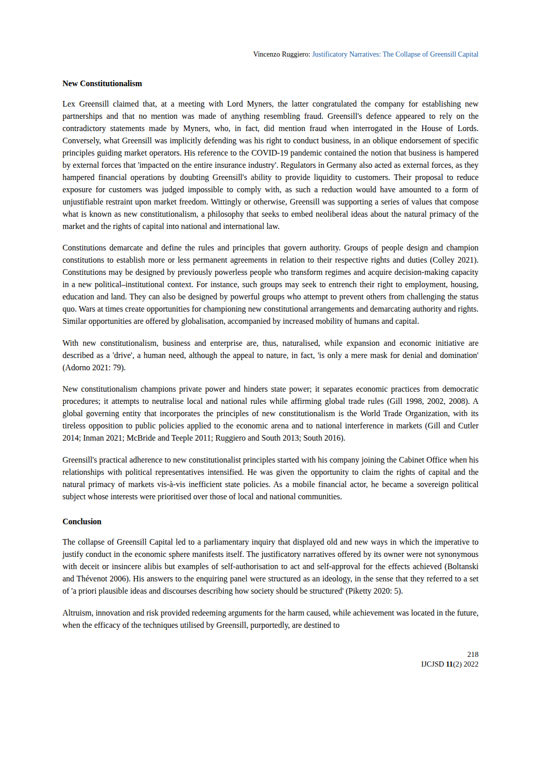Vincenzo Ruggiero: Justificatory Narratives: The Collapse of Greensill Capital
New Constitutionalism
Lex Greensill claimed that, at a meeting with Lord Myners, the latter congratulated the company for establishing new partnerships and that no mention was made of anything resembling fraud. Greensill's defence appeared to rely on the contradictory statements made by Myners, who, in fact, did mention fraud when interrogated in the House of Lords. Conversely, what Greensill was implicitly defending was his right to conduct business, in an oblique endorsement of specific principles guiding market operators. His reference to the COVID-19 pandemic contained the notion that business is hampered by external forces that 'impacted on the entire insurance industry'. Regulators in Germany also acted as external forces, as they hampered financial operations by doubting Greensill's ability to provide liquidity to customers. Their proposal to reduce exposure for customers was judged impossible to comply with, as such a reduction would have amounted to a form of unjustifiable restraint upon market freedom. Wittingly or otherwise, Greensill was supporting a series of values that compose what is known as new constitutionalism, a philosophy that seeks to embed neoliberal ideas about the natural primacy of the market and the rights of capital into national and international law.
Constitutions demarcate and define the rules and principles that govern authority. Groups of people design and champion constitutions to establish more or less permanent agreements in relation to their respective rights and duties (Colley 2021). Constitutions may be designed by previously powerless people who transform regimes and acquire decision-making capacity in a new political–institutional context. For instance, such groups may seek to entrench their right to employment, housing, education and land. They can also be designed by powerful groups who attempt to prevent others from challenging the status quo. Wars at times create opportunities for championing new constitutional arrangements and demarcating authority and rights. Similar opportunities are offered by globalisation, accompanied by increased mobility of humans and capital.
With new constitutionalism, business and enterprise are, thus, naturalised, while expansion and economic initiative are described as a 'drive', a human need, although the appeal to nature, in fact, 'is only a mere mask for denial and domination' (Adorno 2021: 79).
New constitutionalism champions private power and hinders state power; it separates economic practices from democratic procedures; it attempts to neutralise local and national rules while affirming global trade rules (Gill 1998, 2002, 2008). A global governing entity that incorporates the principles of new constitutionalism is the World Trade Organization, with its tireless opposition to public policies applied to the economic arena and to national interference in markets (Gill and Cutler 2014; Inman 2021; McBride and Teeple 2011; Ruggiero and South 2013; South 2016).
Greensill's practical adherence to new constitutionalist principles started with his company joining the Cabinet Office when his relationships with political representatives intensified. He was given the opportunity to claim the rights of capital and the natural primacy of markets vis-à-vis inefficient state policies. As a mobile financial actor, he became a sovereign political subject whose interests were prioritised over those of local and national communities.
Conclusion
The collapse of Greensill Capital led to a parliamentary inquiry that displayed old and new ways in which the imperative to justify conduct in the economic sphere manifests itself. The justificatory narratives offered by its owner were not synonymous with deceit or insincere alibis but examples of self-authorisation to act and self-approval for the effects achieved (Boltanski and Thévenot 2006). His answers to the enquiring panel were structured as an ideology, in the sense that they referred to a set of 'a priori plausible ideas and discourses describing how society should be structured' (Piketty 2020: 5).
Altruism, innovation and risk provided redeeming arguments for the harm caused, while achievement was located in the future, when the efficacy of the techniques utilised by Greensill, purportedly, are destined to
218
IJCJSD 11(2) 2022